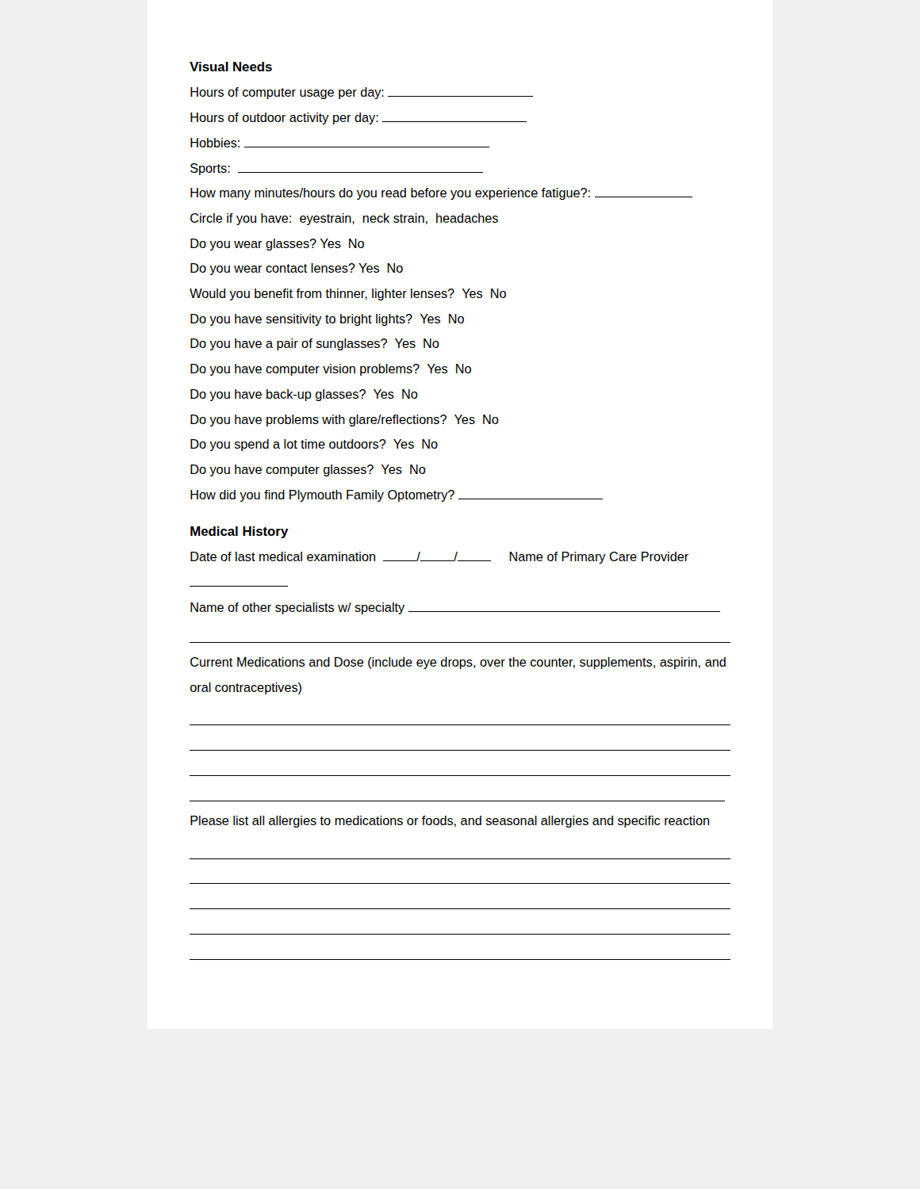Visual Needs
Hours of computer usage per day:
Hours of outdoor activity per day:
Hobbies:
Sports:
How many minutes/hours do you read before you experience fatigue?:
Circle if you have: eyestrain, neck strain, headaches
Do you wear glasses? Yes No
Do you wear contact lenses? Yes No
Would you benefit from thinner, lighter lenses? Yes No
Do you have sensitivity to bright lights? Yes No
Do you have a pair of sunglasses? Yes No
Do you have computer vision problems? Yes No
Do you have back-up glasses? Yes No
Do you have problems with glare/reflections? Yes No
Do you spend a lot time outdoors? Yes No
Do you have computer glasses? Yes No
How did you find Plymouth Family Optometry?
Medical History
Date of last medical examination / / Name of Primary Care Provider
Name of other specialists w/ specialty
Current Medications and Dose (include eye drops, over the counter, supplements, aspirin, and oral contraceptives)
Please list all allergies to medications or foods, and seasonal allergies and specific reaction